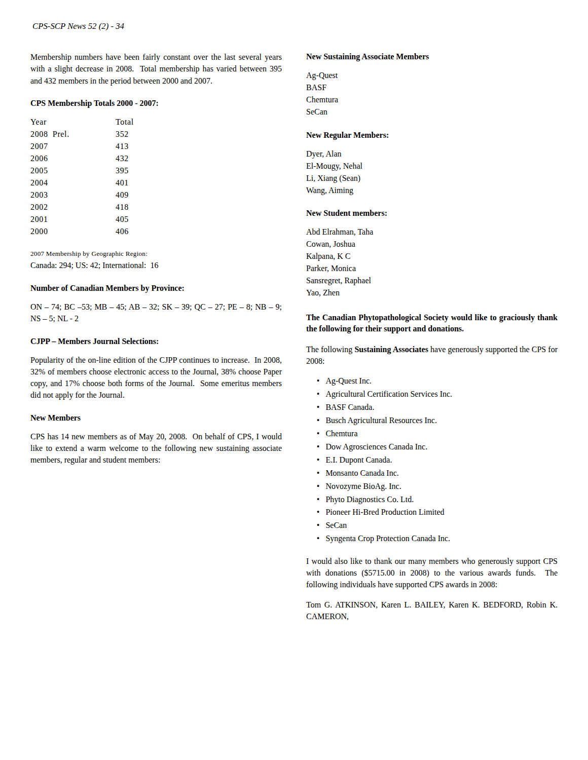CPS-SCP News 52 (2) - 34
Membership numbers have been fairly constant over the last several years with a slight decrease in 2008. Total membership has varied between 395 and 432 members in the period between 2000 and 2007.
CPS Membership Totals 2000 - 2007:
| Year | Total |
| 2008 Prel. | 352 |
| 2007 | 413 |
| 2006 | 432 |
| 2005 | 395 |
| 2004 | 401 |
| 2003 | 409 |
| 2002 | 418 |
| 2001 | 405 |
| 2000 | 406 |
2007 Membership by Geographic Region:
Canada: 294; US: 42; International: 16
Number of Canadian Members by Province:
ON – 74; BC –53; MB – 45; AB – 32; SK – 39; QC – 27; PE – 8; NB – 9; NS – 5; NL - 2
CJPP – Members Journal Selections:
Popularity of the on-line edition of the CJPP continues to increase. In 2008, 32% of members choose electronic access to the Journal, 38% choose Paper copy, and 17% choose both forms of the Journal. Some emeritus members did not apply for the Journal.
New Members
CPS has 14 new members as of May 20, 2008. On behalf of CPS, I would like to extend a warm welcome to the following new sustaining associate members, regular and student members:
New Sustaining Associate Members
Ag-Quest
BASF
Chemtura
SeCan
New Regular Members:
Dyer, Alan
El-Mougy, Nehal
Li, Xiang (Sean)
Wang, Aiming
New Student members:
Abd Elrahman, Taha
Cowan, Joshua
Kalpana, K C
Parker, Monica
Sansregret, Raphael
Yao, Zhen
The Canadian Phytopathological Society would like to graciously thank the following for their support and donations.
The following Sustaining Associates have generously supported the CPS for 2008:
Ag-Quest Inc.
Agricultural Certification Services Inc.
BASF Canada.
Busch Agricultural Resources Inc.
Chemtura
Dow Agrosciences Canada Inc.
E.I. Dupont Canada.
Monsanto Canada Inc.
Novozyme BioAg. Inc.
Phyto Diagnostics Co. Ltd.
Pioneer Hi-Bred Production Limited
SeCan
Syngenta Crop Protection Canada Inc.
I would also like to thank our many members who generously support CPS with donations ($5715.00 in 2008) to the various awards funds. The following individuals have supported CPS awards in 2008:
Tom G. ATKINSON, Karen L. BAILEY, Karen K. BEDFORD, Robin K. CAMERON,